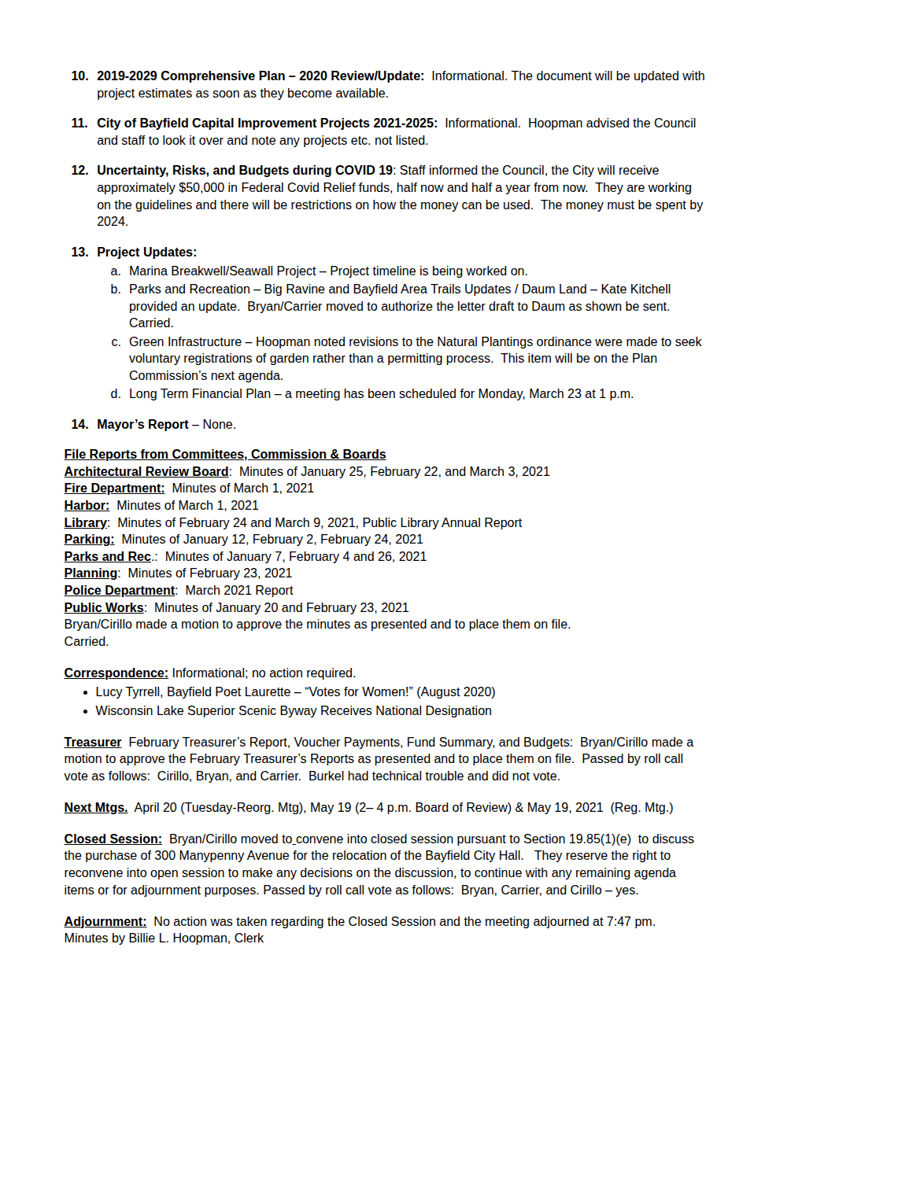10. 2019-2029 Comprehensive Plan – 2020 Review/Update: Informational. The document will be updated with project estimates as soon as they become available.
11. City of Bayfield Capital Improvement Projects 2021-2025: Informational. Hoopman advised the Council and staff to look it over and note any projects etc. not listed.
12. Uncertainty, Risks, and Budgets during COVID 19: Staff informed the Council, the City will receive approximately $50,000 in Federal Covid Relief funds, half now and half a year from now. They are working on the guidelines and there will be restrictions on how the money can be used. The money must be spent by 2024.
13. Project Updates:
Marina Breakwell/Seawall Project – Project timeline is being worked on.
Parks and Recreation – Big Ravine and Bayfield Area Trails Updates / Daum Land – Kate Kitchell provided an update. Bryan/Carrier moved to authorize the letter draft to Daum as shown be sent. Carried.
Green Infrastructure – Hoopman noted revisions to the Natural Plantings ordinance were made to seek voluntary registrations of garden rather than a permitting process. This item will be on the Plan Commission’s next agenda.
Long Term Financial Plan – a meeting has been scheduled for Monday, March 23 at 1 p.m.
14. Mayor’s Report – None.
File Reports from Committees, Commission & Boards
Architectural Review Board: Minutes of January 25, February 22, and March 3, 2021
Fire Department: Minutes of March 1, 2021
Harbor: Minutes of March 1, 2021
Library: Minutes of February 24 and March 9, 2021, Public Library Annual Report
Parking: Minutes of January 12, February 2, February 24, 2021
Parks and Rec.: Minutes of January 7, February 4 and 26, 2021
Planning: Minutes of February 23, 2021
Police Department: March 2021 Report
Public Works: Minutes of January 20 and February 23, 2021
Bryan/Cirillo made a motion to approve the minutes as presented and to place them on file.
Carried.
Correspondence: Informational; no action required.
Lucy Tyrrell, Bayfield Poet Laurette – “Votes for Women!” (August 2020)
Wisconsin Lake Superior Scenic Byway Receives National Designation
Treasurer February Treasurer’s Report, Voucher Payments, Fund Summary, and Budgets: Bryan/Cirillo made a motion to approve the February Treasurer’s Reports as presented and to place them on file. Passed by roll call vote as follows: Cirillo, Bryan, and Carrier. Burkel had technical trouble and did not vote.
Next Mtgs. April 20 (Tuesday-Reorg. Mtg), May 19 (2– 4 p.m. Board of Review) & May 19, 2021 (Reg. Mtg.)
Closed Session: Bryan/Cirillo moved to convene into closed session pursuant to Section 19.85(1)(e) to discuss the purchase of 300 Manypenny Avenue for the relocation of the Bayfield City Hall. They reserve the right to reconvene into open session to make any decisions on the discussion, to continue with any remaining agenda items or for adjournment purposes. Passed by roll call vote as follows: Bryan, Carrier, and Cirillo – yes.
Adjournment: No action was taken regarding the Closed Session and the meeting adjourned at 7:47 pm.
Minutes by Billie L. Hoopman, Clerk